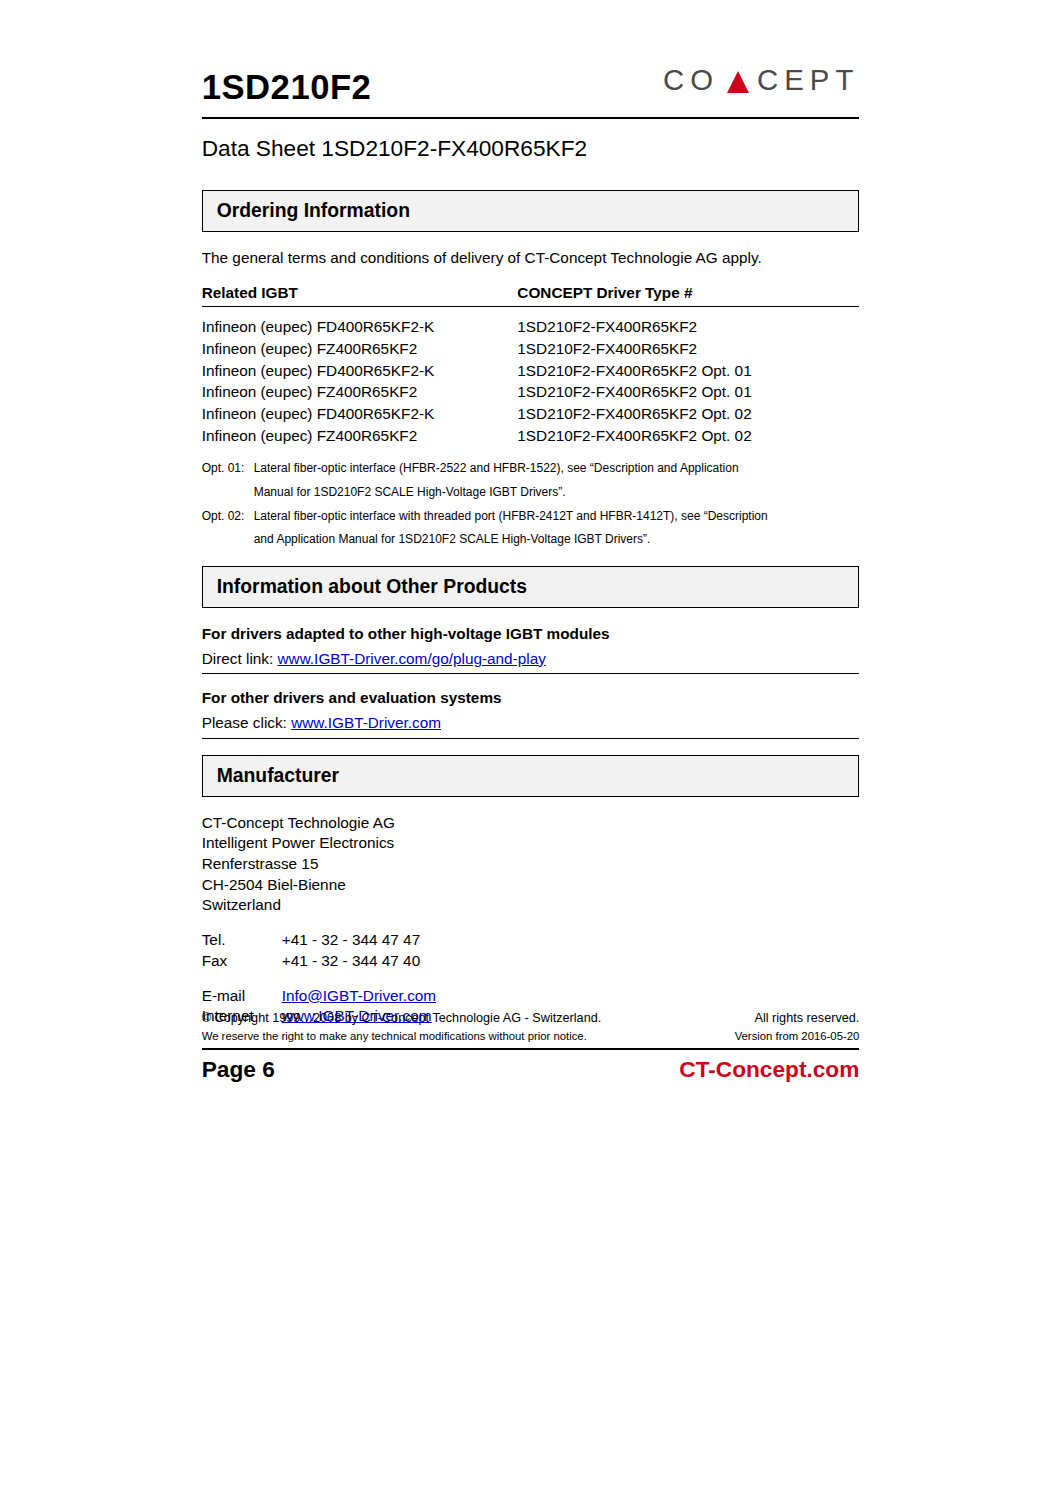1SD210F2
CO CEPT
Data Sheet 1SD210F2-FX400R65KF2
Ordering Information
The general terms and conditions of delivery of CT-Concept Technologie AG apply.
Related IGBT
CONCEPT Driver Type #
| Infineon (eupec) FD400R65KF2-K | 1SD210F2-FX400R65KF2 |
| Infineon (eupec) FZ400R65KF2 | 1SD210F2-FX400R65KF2 |
| Infineon (eupec) FD400R65KF2-K | 1SD210F2-FX400R65KF2 Opt. 01 |
| Infineon (eupec) FZ400R65KF2 | 1SD210F2-FX400R65KF2 Opt. 01 |
| Infineon (eupec) FD400R65KF2-K | 1SD210F2-FX400R65KF2 Opt. 02 |
| Infineon (eupec) FZ400R65KF2 | 1SD210F2-FX400R65KF2 Opt. 02 |
Opt. 01: Lateral fiber-optic interface (HFBR-2522 and HFBR-1522), see “Description and Application
Manual for 1SD210F2 SCALE High-Voltage IGBT Drivers”.
Opt. 02: Lateral fiber-optic interface with threaded port (HFBR-2412T and HFBR-1412T), see “Description
and Application Manual for 1SD210F2 SCALE High-Voltage IGBT Drivers”.
Information about Other Products
For drivers adapted to other high-voltage IGBT modules
Direct link: www.IGBT-Driver.com/go/plug-and-play
For other drivers and evaluation systems
Please click: www.IGBT-Driver.com
Manufacturer
CT-Concept Technologie AG
Intelligent Power Electronics
Renferstrasse 15
CH-2504 Biel-Bienne
Switzerland
| Tel. | +41 - 32 - 344 47 47 |
| Fax | +41 - 32 - 344 47 40 |
| E-mail | Info@IGBT-Driver.com |
| Internet | www.IGBT-Driver.com |
© Copyright 1999…2008 by CT-Concept Technologie AG - Switzerland.
All rights reserved.
We reserve the right to make any technical modifications without prior notice.
Version from 2016-05-20
Page 6
CT-Concept.com